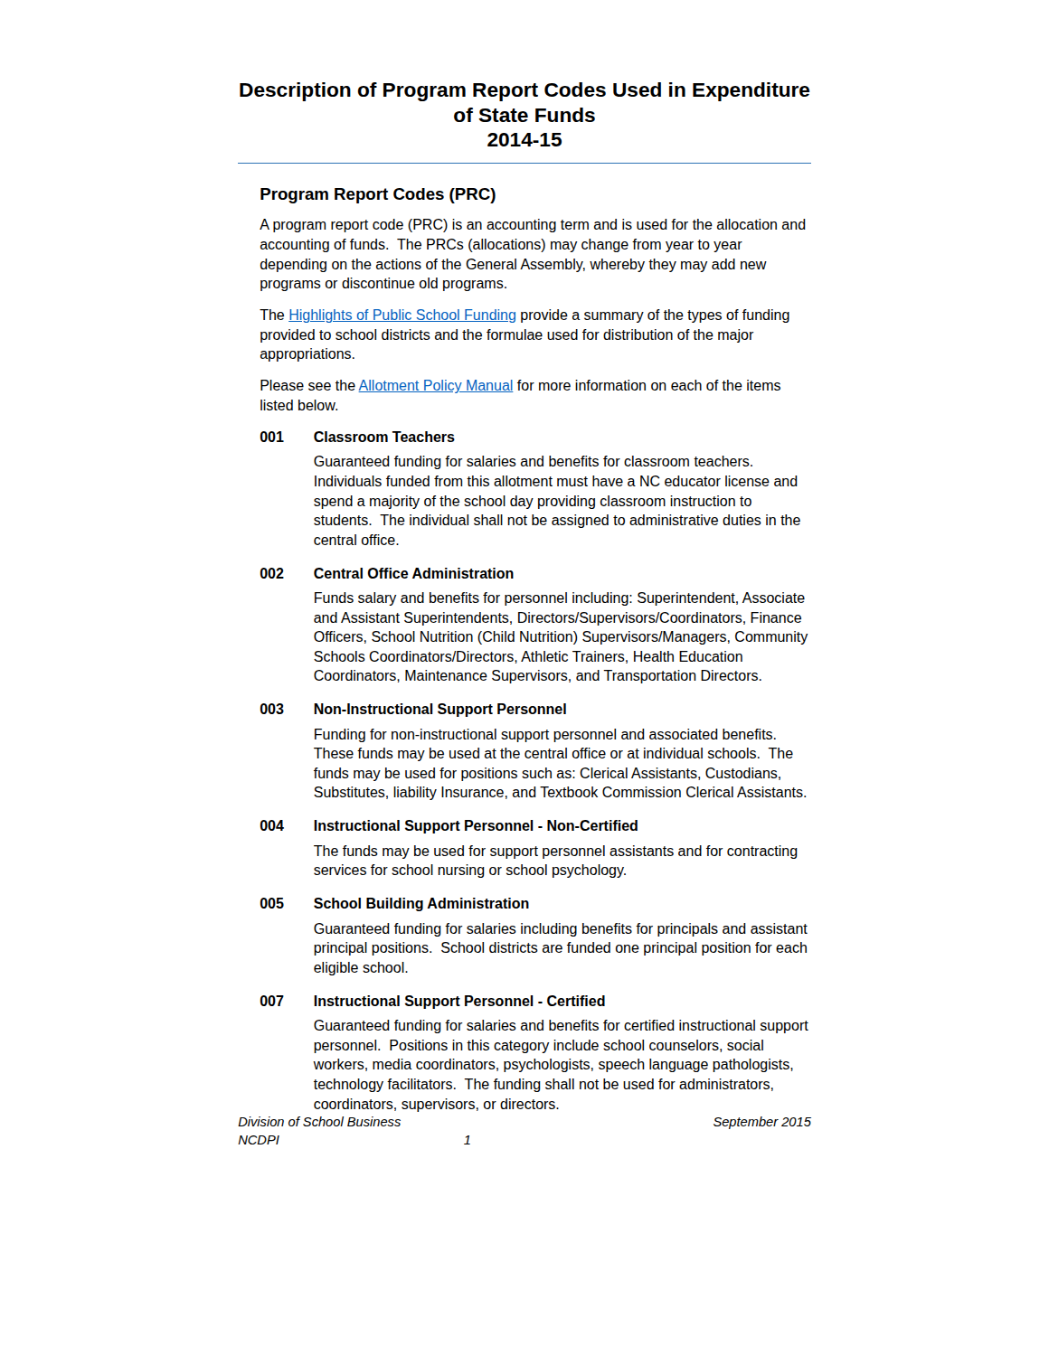Description of Program Report Codes Used in Expenditure of State Funds
2014-15
Program Report Codes (PRC)
A program report code (PRC) is an accounting term and is used for the allocation and accounting of funds. The PRCs (allocations) may change from year to year depending on the actions of the General Assembly, whereby they may add new programs or discontinue old programs.
The Highlights of Public School Funding provide a summary of the types of funding provided to school districts and the formulae used for distribution of the major appropriations.
Please see the Allotment Policy Manual for more information on each of the items listed below.
001 Classroom Teachers
Guaranteed funding for salaries and benefits for classroom teachers. Individuals funded from this allotment must have a NC educator license and spend a majority of the school day providing classroom instruction to students. The individual shall not be assigned to administrative duties in the central office.
002 Central Office Administration
Funds salary and benefits for personnel including: Superintendent, Associate and Assistant Superintendents, Directors/Supervisors/Coordinators, Finance Officers, School Nutrition (Child Nutrition) Supervisors/Managers, Community Schools Coordinators/Directors, Athletic Trainers, Health Education Coordinators, Maintenance Supervisors, and Transportation Directors.
003 Non-Instructional Support Personnel
Funding for non-instructional support personnel and associated benefits. These funds may be used at the central office or at individual schools. The funds may be used for positions such as: Clerical Assistants, Custodians, Substitutes, liability Insurance, and Textbook Commission Clerical Assistants.
004 Instructional Support Personnel - Non-Certified
The funds may be used for support personnel assistants and for contracting services for school nursing or school psychology.
005 School Building Administration
Guaranteed funding for salaries including benefits for principals and assistant principal positions. School districts are funded one principal position for each eligible school.
007 Instructional Support Personnel - Certified
Guaranteed funding for salaries and benefits for certified instructional support personnel. Positions in this category include school counselors, social workers, media coordinators, psychologists, speech language pathologists, technology facilitators. The funding shall not be used for administrators, coordinators, supervisors, or directors.
Division of School Business September 2015
NCDPI 1